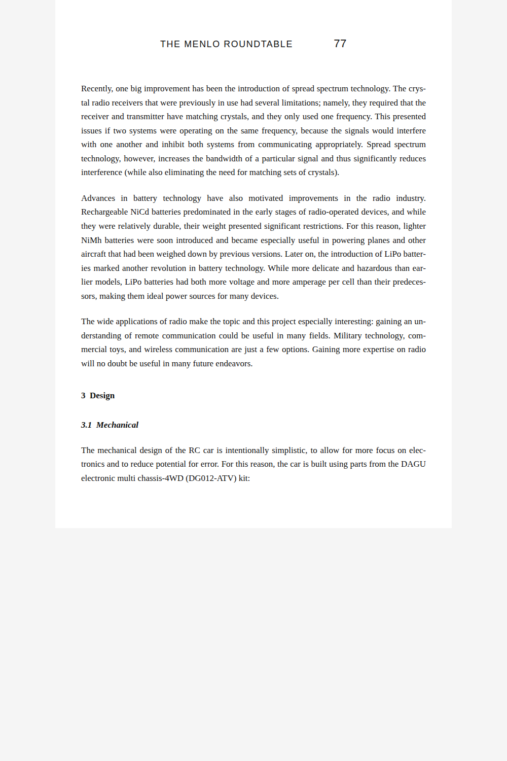The Menlo Roundtable 77
Recently, one big improvement has been the introduction of spread spectrum technology. The crystal radio receivers that were previously in use had several limitations; namely, they required that the receiver and transmitter have matching crystals, and they only used one frequency. This presented issues if two systems were operating on the same frequency, because the signals would interfere with one another and inhibit both systems from communicating appropriately. Spread spectrum technology, however, increases the bandwidth of a particular signal and thus significantly reduces interference (while also eliminating the need for matching sets of crystals).
Advances in battery technology have also motivated improvements in the radio industry. Rechargeable NiCd batteries predominated in the early stages of radio-operated devices, and while they were relatively durable, their weight presented significant restrictions. For this reason, lighter NiMh batteries were soon introduced and became especially useful in powering planes and other aircraft that had been weighed down by previous versions. Later on, the introduction of LiPo batteries marked another revolution in battery technology. While more delicate and hazardous than earlier models, LiPo batteries had both more voltage and more amperage per cell than their predecessors, making them ideal power sources for many devices.
The wide applications of radio make the topic and this project especially interesting: gaining an understanding of remote communication could be useful in many fields. Military technology, commercial toys, and wireless communication are just a few options. Gaining more expertise on radio will no doubt be useful in many future endeavors.
3 Design
3.1 Mechanical
The mechanical design of the RC car is intentionally simplistic, to allow for more focus on electronics and to reduce potential for error. For this reason, the car is built using parts from the DAGU electronic multi chassis-4WD (DG012-ATV) kit: